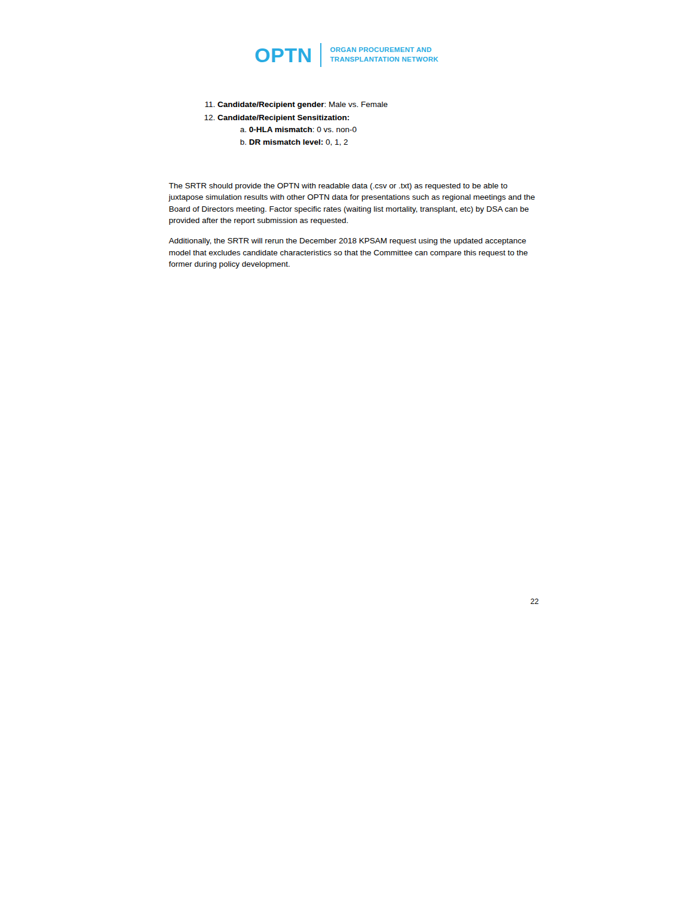OPTN
ORGAN PROCUREMENT AND
TRANSPLANTATION NETWORK
Candidate/Recipient gender: Male vs. Female
Candidate/Recipient Sensitization:
0-HLA mismatch: 0 vs. non-0
DR mismatch level: 0, 1, 2
The SRTR should provide the OPTN with readable data (.csv or .txt) as requested to be able to juxtapose simulation results with other OPTN data for presentations such as regional meetings and the Board of Directors meeting. Factor specific rates (waiting list mortality, transplant, etc) by DSA can be provided after the report submission as requested.
Additionally, the SRTR will rerun the December 2018 KPSAM request using the updated acceptance model that excludes candidate characteristics so that the Committee can compare this request to the former during policy development.
22